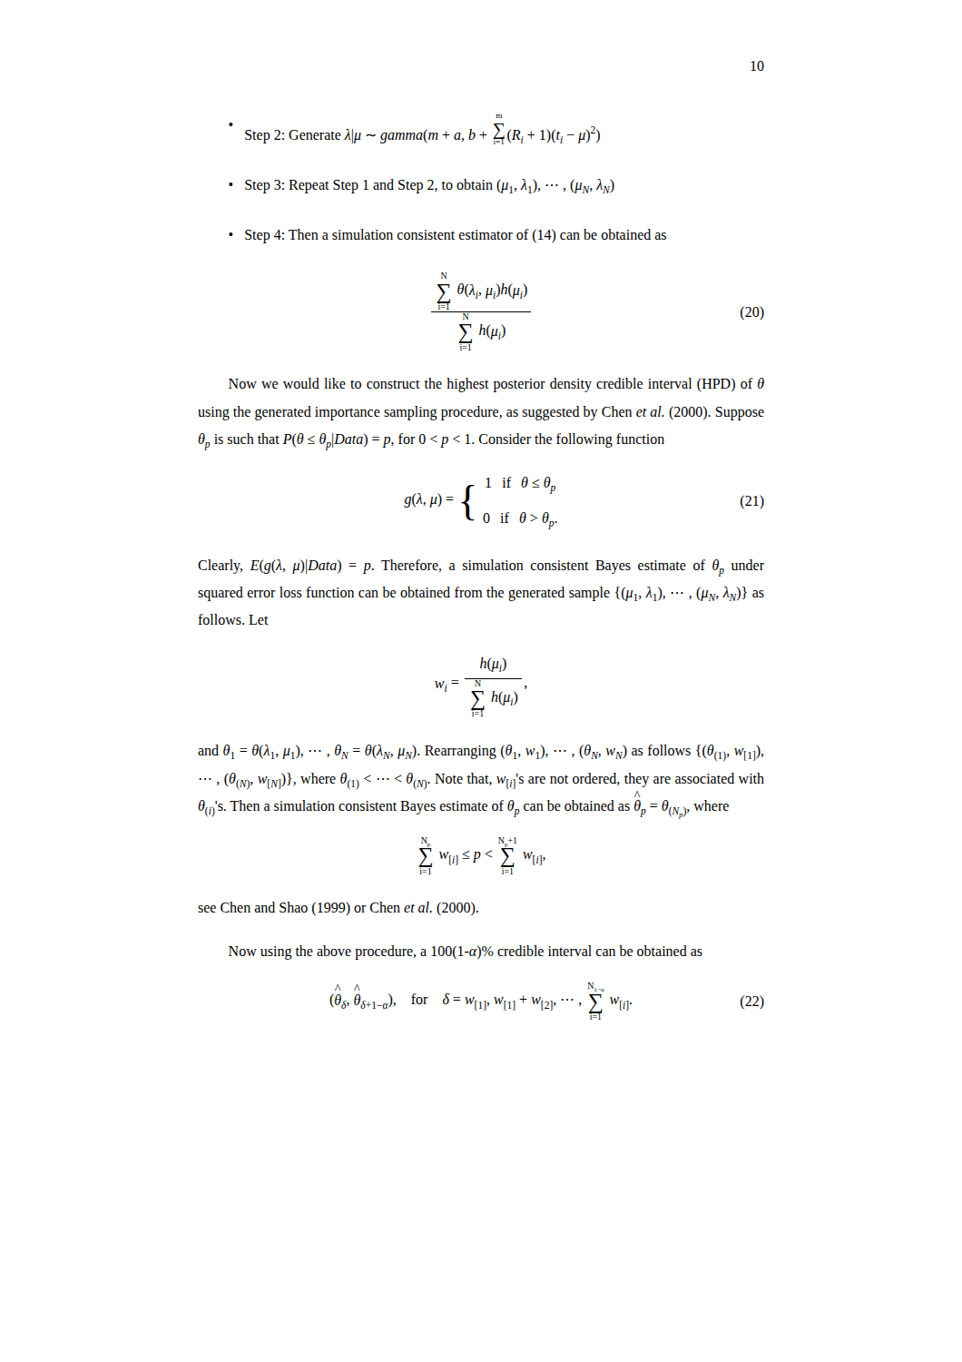10
Step 2: Generate λ|μ ∼ gamma(m + a, b + m∑i=1(Ri + 1)(ti − μ)2)
Step 3: Repeat Step 1 and Step 2, to obtain (μ1, λ1), ⋯ , (μN, λN)
Step 4: Then a simulation consistent estimator of (14) can be obtained as
N∑i=1 θ(λi, μi)h(μi) N∑i=1 h(μi)
(20)
Now we would like to construct the highest posterior density credible interval (HPD) of θ using the generated importance sampling procedure, as suggested by Chen et al. (2000). Suppose θp is such that P(θ ≤ θp|Data) = p, for 0 < p < 1. Consider the following function
g(λ, μ) = { 1if θ ≤ θp 0if θ > θp.
(21)
Clearly, E(g(λ, μ)|Data) = p. Therefore, a simulation consistent Bayes estimate of θp under squared error loss function can be obtained from the generated sample {(μ1, λ1), ⋯ , (μN, λN)} as follows. Let
wi = h(μi) N∑i=1 h(μi) ,
and θ1 = θ(λ1, μ1), ⋯ , θN = θ(λN, μN). Rearranging (θ1, w1), ⋯ , (θN, wN) as follows {(θ(1), w[1]), ⋯ , (θ(N), w[N])}, where θ(1) < ⋯ < θ(N). Note that, w[i]'s are not ordered, they are associated with θ(i)'s. Then a simulation consistent Bayes estimate of θp can be obtained as ^θp = θ(Np), where
Np∑i=1 w[i] ≤ p < Np+1∑i=1 w[i],
see Chen and Shao (1999) or Chen et al. (2000).
Now using the above procedure, a 100(1-α)% credible interval can be obtained as
(^θδ, ^θδ+1−α), for δ = w[1], w[1] + w[2], ⋯ , N1−α∑i=1 w[i].
(22)